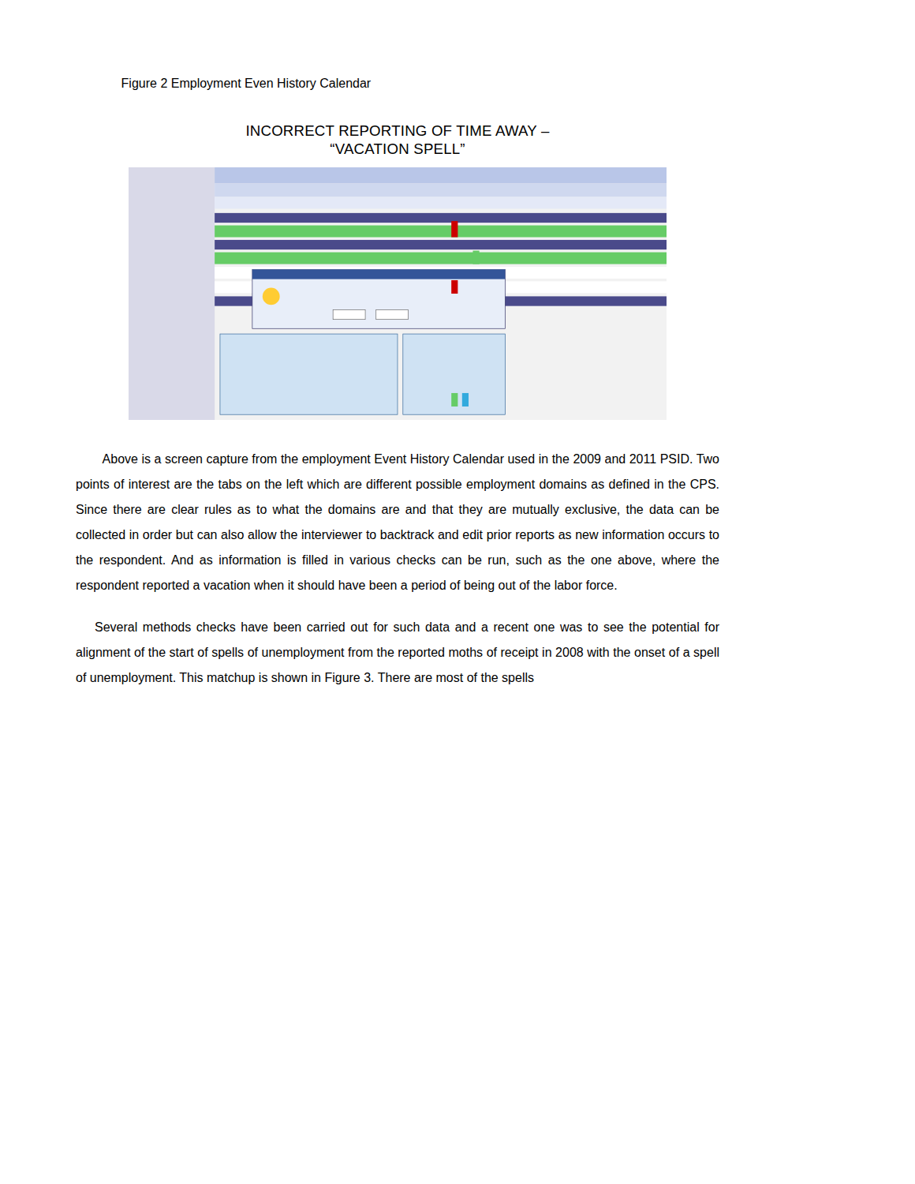Figure 2 Employment Even History Calendar
INCORRECT REPORTING OF TIME AWAY –
“VACATION SPELL”
Above is a screen capture from the employment Event History Calendar used in the 2009 and 2011 PSID. Two points of interest are the tabs on the left which are different possible employment domains as defined in the CPS. Since there are clear rules as to what the domains are and that they are mutually exclusive, the data can be collected in order but can also allow the interviewer to backtrack and edit prior reports as new information occurs to the respondent. And as information is filled in various checks can be run, such as the one above, where the respondent reported a vacation when it should have been a period of being out of the labor force.
Several methods checks have been carried out for such data and a recent one was to see the potential for alignment of the start of spells of unemployment from the reported moths of receipt in 2008 with the onset of a spell of unemployment. This matchup is shown in Figure 3. There are most of the spells